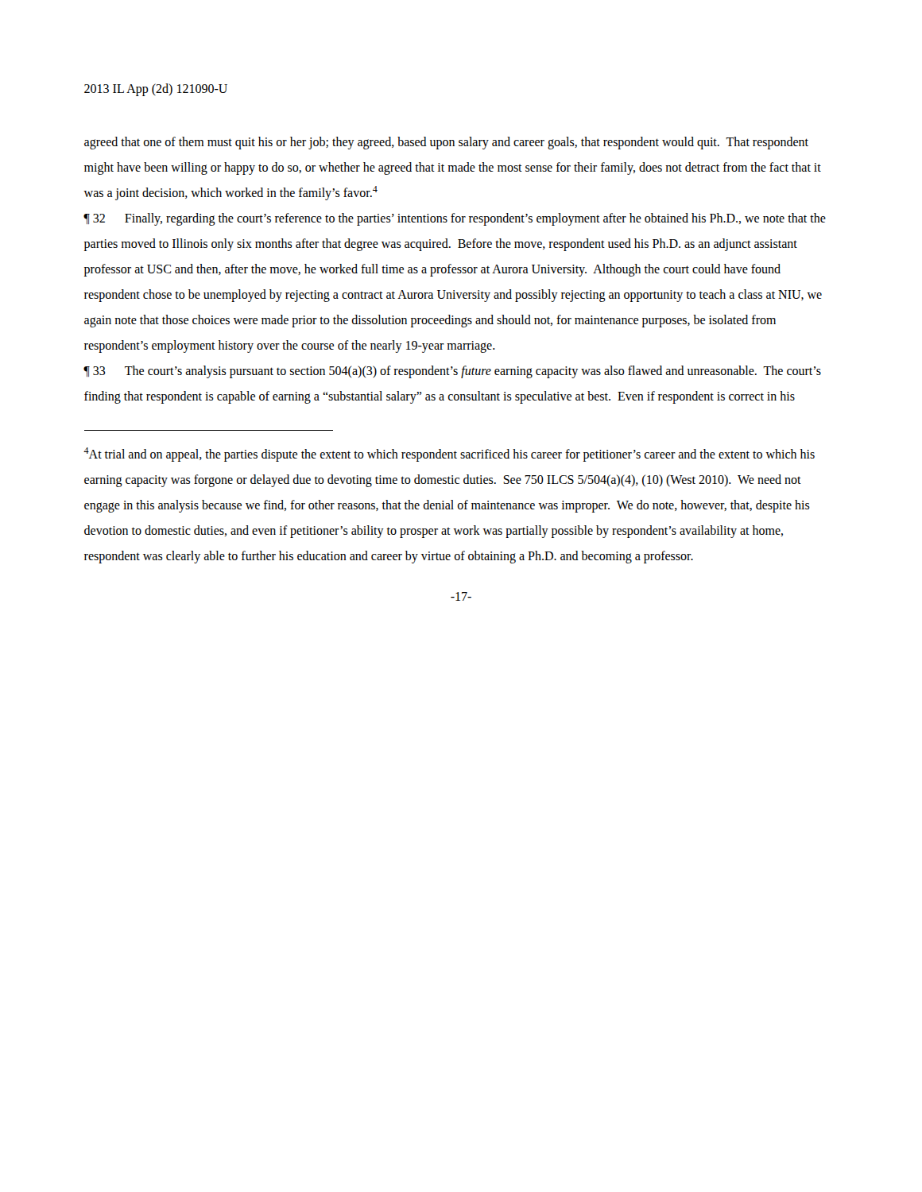2013 IL App (2d) 121090-U
agreed that one of them must quit his or her job; they agreed, based upon salary and career goals, that respondent would quit. That respondent might have been willing or happy to do so, or whether he agreed that it made the most sense for their family, does not detract from the fact that it was a joint decision, which worked in the family’s favor.4
¶ 32 Finally, regarding the court’s reference to the parties’ intentions for respondent’s employment after he obtained his Ph.D., we note that the parties moved to Illinois only six months after that degree was acquired. Before the move, respondent used his Ph.D. as an adjunct assistant professor at USC and then, after the move, he worked full time as a professor at Aurora University. Although the court could have found respondent chose to be unemployed by rejecting a contract at Aurora University and possibly rejecting an opportunity to teach a class at NIU, we again note that those choices were made prior to the dissolution proceedings and should not, for maintenance purposes, be isolated from respondent’s employment history over the course of the nearly 19-year marriage.
¶ 33 The court’s analysis pursuant to section 504(a)(3) of respondent’s future earning capacity was also flawed and unreasonable. The court’s finding that respondent is capable of earning a “substantial salary” as a consultant is speculative at best. Even if respondent is correct in his
4At trial and on appeal, the parties dispute the extent to which respondent sacrificed his career for petitioner’s career and the extent to which his earning capacity was forgone or delayed due to devoting time to domestic duties. See 750 ILCS 5/504(a)(4), (10) (West 2010). We need not engage in this analysis because we find, for other reasons, that the denial of maintenance was improper. We do note, however, that, despite his devotion to domestic duties, and even if petitioner’s ability to prosper at work was partially possible by respondent’s availability at home, respondent was clearly able to further his education and career by virtue of obtaining a Ph.D. and becoming a professor.
-17-